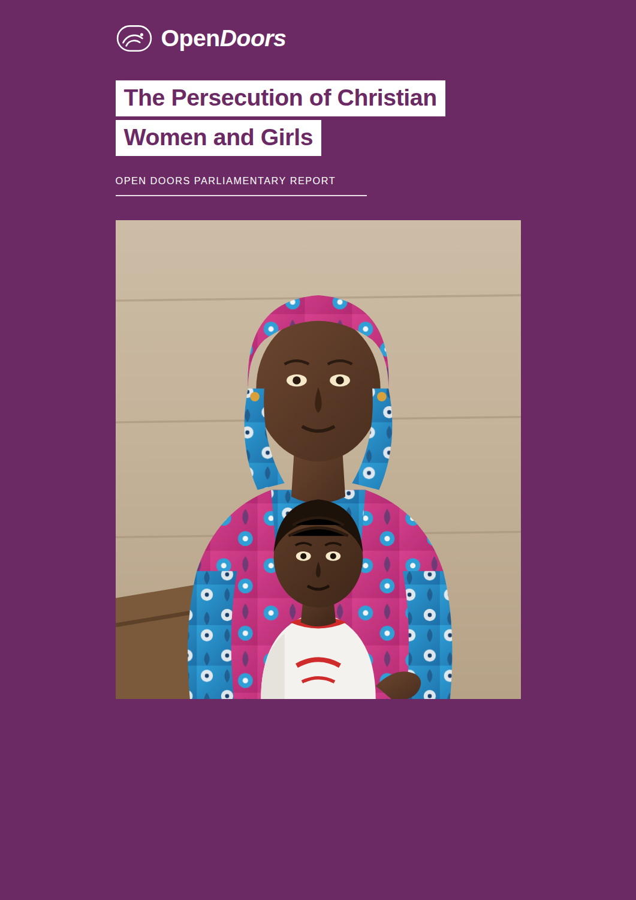OpenDoors
The Persecution of Christian
Women and Girls
Open Doors Parliamentary Report